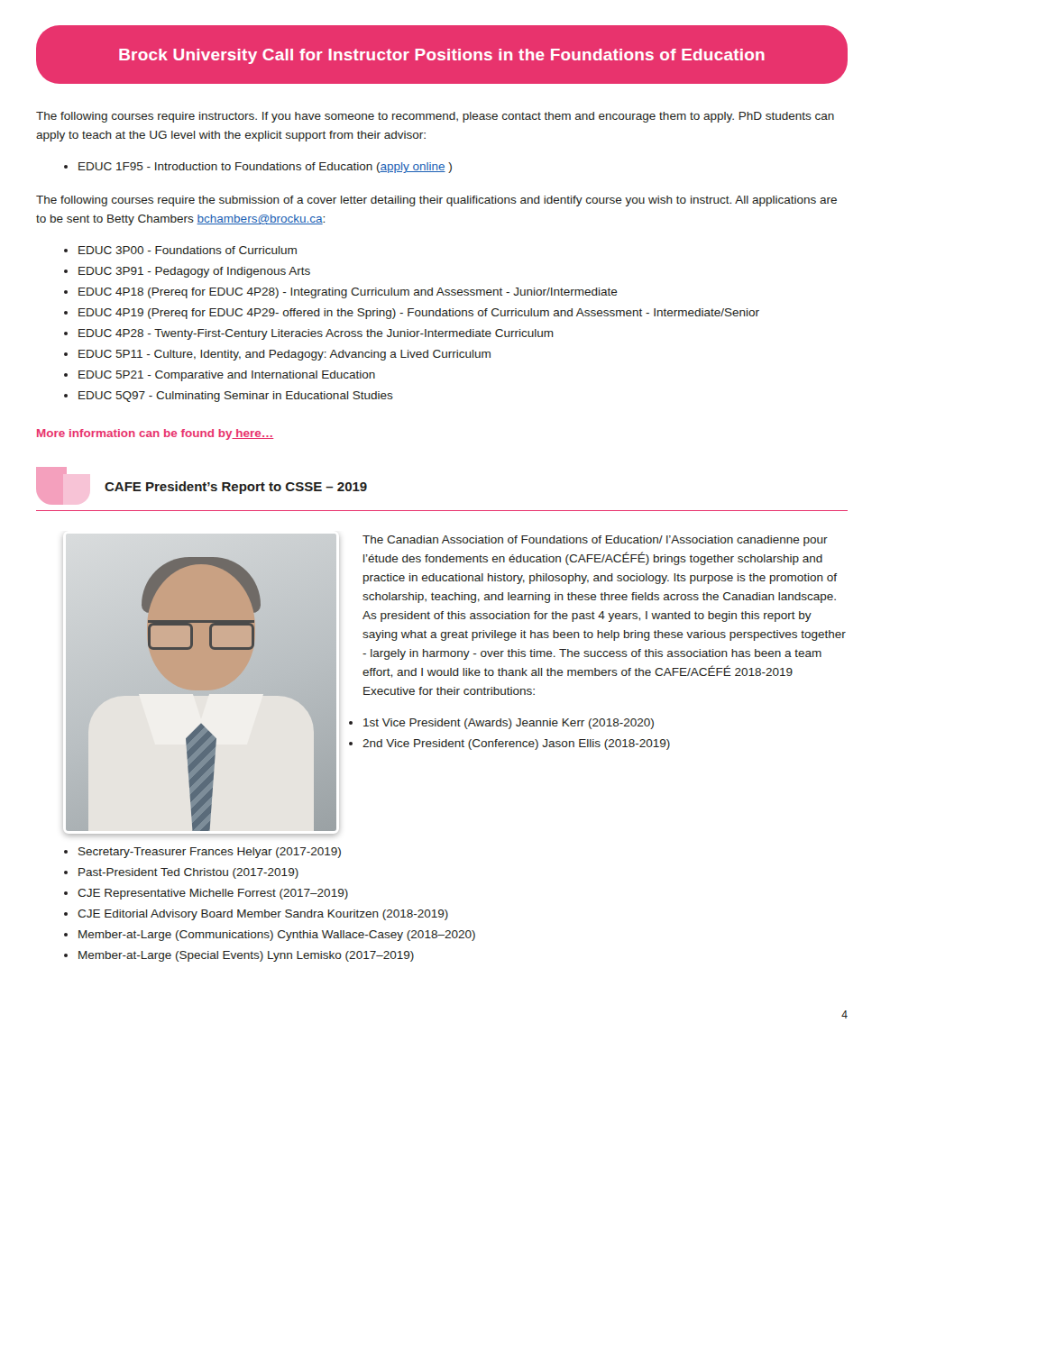Brock University Call for Instructor Positions in the Foundations of Education
The following courses require instructors. If you have someone to recommend, please contact them and encourage them to apply. PhD students can apply to teach at the UG level with the explicit support from their advisor:
EDUC 1F95 - Introduction to Foundations of Education (apply online )
The following courses require the submission of a cover letter detailing their qualifications and identify course you wish to instruct. All applications are to be sent to Betty Chambers bchambers@brocku.ca:
EDUC 3P00 - Foundations of Curriculum
EDUC 3P91 - Pedagogy of Indigenous Arts
EDUC 4P18 (Prereq for EDUC 4P28) - Integrating Curriculum and Assessment - Junior/Intermediate
EDUC 4P19 (Prereq for EDUC 4P29- offered in the Spring) - Foundations of Curriculum and Assessment - Intermediate/Senior
EDUC 4P28 - Twenty-First-Century Literacies Across the Junior-Intermediate Curriculum
EDUC 5P11 - Culture, Identity, and Pedagogy: Advancing a Lived Curriculum
EDUC 5P21 - Comparative and International Education
EDUC 5Q97 - Culminating Seminar in Educational Studies
More information can be found by here…
CAFE President’s Report to CSSE – 2019
The Canadian Association of Foundations of Education/ l’Association canadienne pour l’étude des fondements en éducation (CAFE/ACÉFÉ) brings together scholarship and practice in educational history, philosophy, and sociology. Its purpose is the promotion of scholarship, teaching, and learning in these three fields across the Canadian landscape. As president of this association for the past 4 years, I wanted to begin this report by saying what a great privilege it has been to help bring these various perspectives together - largely in harmony - over this time. The success of this association has been a team effort, and I would like to thank all the members of the CAFE/ACÉFÉ 2018-2019 Executive for their contributions:
1st Vice President (Awards) Jeannie Kerr (2018-2020)
2nd Vice President (Conference) Jason Ellis (2018-2019)
Secretary-Treasurer Frances Helyar (2017-2019)
Past-President Ted Christou (2017-2019)
CJE Representative Michelle Forrest (2017–2019)
CJE Editorial Advisory Board Member Sandra Kouritzen (2018-2019)
Member-at-Large (Communications) Cynthia Wallace-Casey (2018–2020)
Member-at-Large (Special Events) Lynn Lemisko (2017–2019)
4